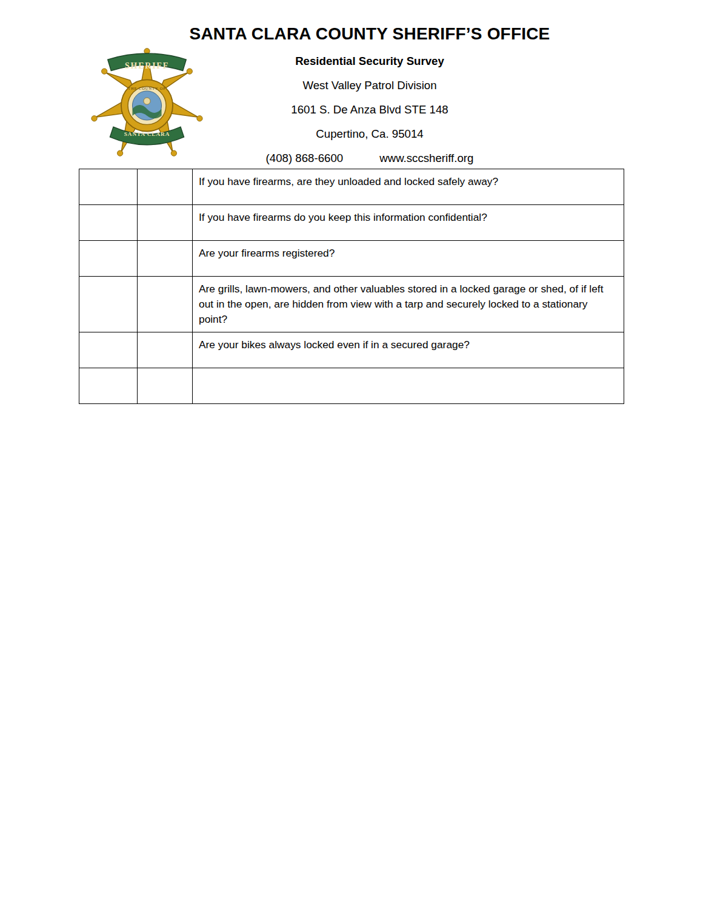Sheriff's badge SHERIFF SANTA CLARA THE COUNTY OF
SANTA CLARA COUNTY SHERIFF’S OFFICE
Residential Security Survey
West Valley Patrol Division
1601 S. De Anza Blvd STE 148
Cupertino, Ca. 95014
(408) 868-6600 www.sccsheriff.org
| | | If you have firearms, are they unloaded and locked safely away? |
| | | If you have firearms do you keep this information confidential? |
| | | Are your firearms registered? |
| | | Are grills, lawn-mowers, and other valuables stored in a locked garage or shed, of if left out in the open, are hidden from view with a tarp and securely locked to a stationary point? |
| | | Are your bikes always locked even if in a secured garage? |